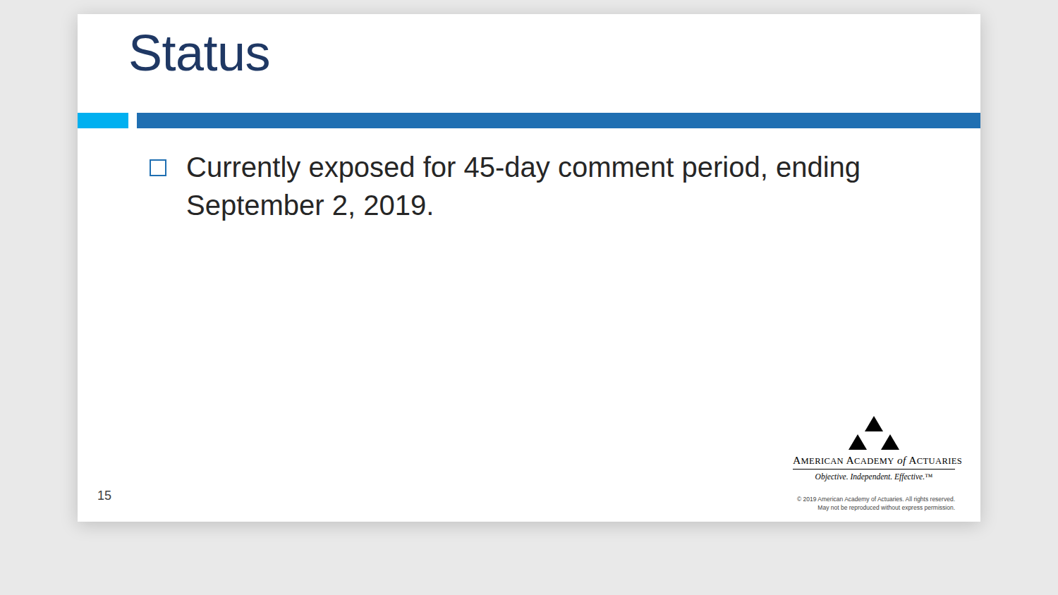Status
Currently exposed for 45-day comment period, ending September 2, 2019.
15
AMERICAN ACADEMY of ACTUARIES
Objective. Independent. Effective.™
© 2019 American Academy of Actuaries. All rights reserved.
May not be reproduced without express permission.